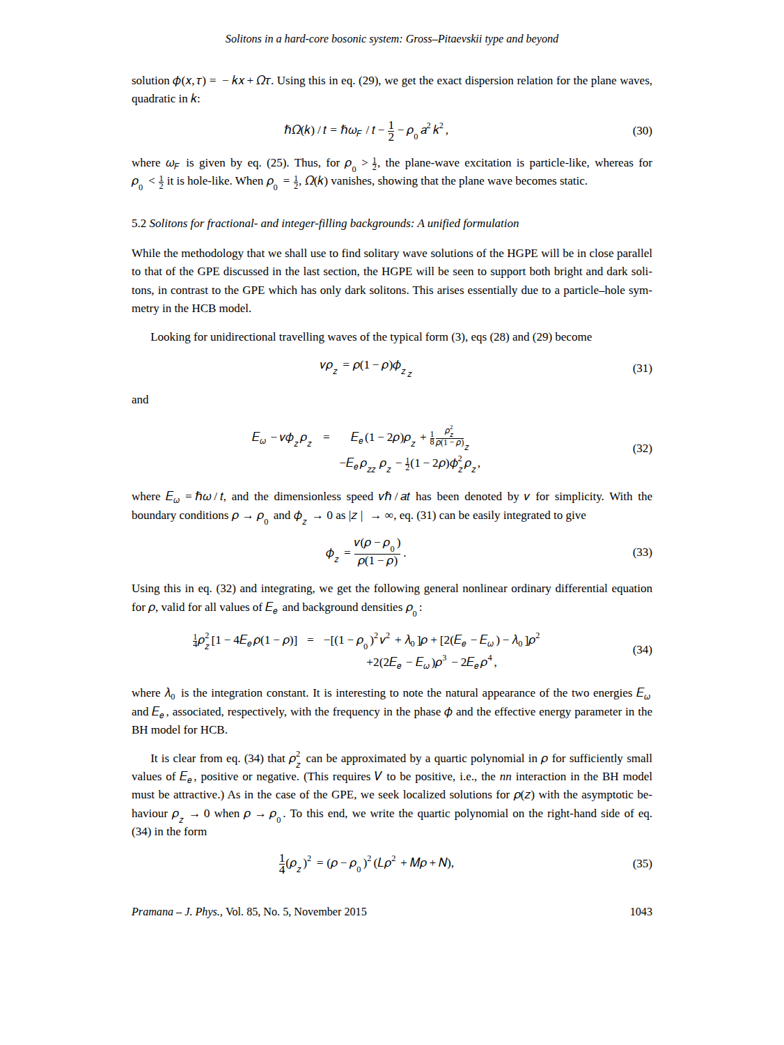Solitons in a hard-core bosonic system: Gross–Pitaevskii type and beyond
solution ϕ(x,τ)=−kx+Ωτ. Using this in eq. (29), we get the exact dispersion relation for the plane waves, quadratic in k:
ℏΩ(k)/t = ℏωF/t − 12−ρ0 a2k2 ,
(30)
where ωF is given by eq. (25). Thus, for ρ0>12, the plane-wave excitation is particle-like, whereas for ρ0<12 it is hole-like. When ρ0=12, Ω(k) vanishes, showing that the plane wave becomes static.
5.2 Solitons for fractional- and integer-filling backgrounds: A unified formulation
While the methodology that we shall use to find solitary wave solutions of the HGPE will be in close parallel to that of the GPE discussed in the last section, the HGPE will be seen to support both bright and dark solitons, in contrast to the GPE which has only dark solitons. This arises essentially due to a particle–hole symmetry in the HCB model.
Looking for unidirectional travelling waves of the typical form (3), eqs (28) and (29) become
vρz = ρ(1−ρ)ϕz z
(31)
and
Eω−vϕz ρz = Ee(1−2ρ)ρz + 18 ρz2 ρ(1−ρ) z −Eeρzzρz − 12 (1−2ρ) ϕz2ρz ,
(32)
where Eω=ℏω/t, and the dimensionless speed vℏ/at has been denoted by v for simplicity. With the boundary conditions ρ→ρ0 and ϕz→0 as |z|→∞, eq. (31) can be easily integrated to give
ϕz = v(ρ−ρ0) ρ(1−ρ) .
(33)
Using this in eq. (32) and integrating, we get the following general nonlinear ordinary differential equation for ρ, valid for all values of Ee and background densities ρ0:
14 ρz2 [1−4Eeρ(1−ρ)] = −[(1−ρ0)2v2+λ0]ρ + [2(Ee−Eω)−λ0]ρ2 +2(2Ee−Eω)ρ3 −2Eeρ4 ,
(34)
where λ0 is the integration constant. It is interesting to note the natural appearance of the two energies Eω and Ee, associated, respectively, with the frequency in the phase ϕ and the effective energy parameter in the BH model for HCB.
It is clear from eq. (34) that ρz2 can be approximated by a quartic polynomial in ρ for sufficiently small values of Ee, positive or negative. (This requires V to be positive, i.e., the nn interaction in the BH model must be attractive.) As in the case of the GPE, we seek localized solutions for ρ(z) with the asymptotic behaviour ρz→0 when ρ→ρ0. To this end, we write the quartic polynomial on the right-hand side of eq. (34) in the form
14 (ρz)2 = (ρ−ρ0)2 (Lρ2+Mρ+N) ,
(35)
Pramana – J. Phys., Vol. 85, No. 5, November 2015 1043